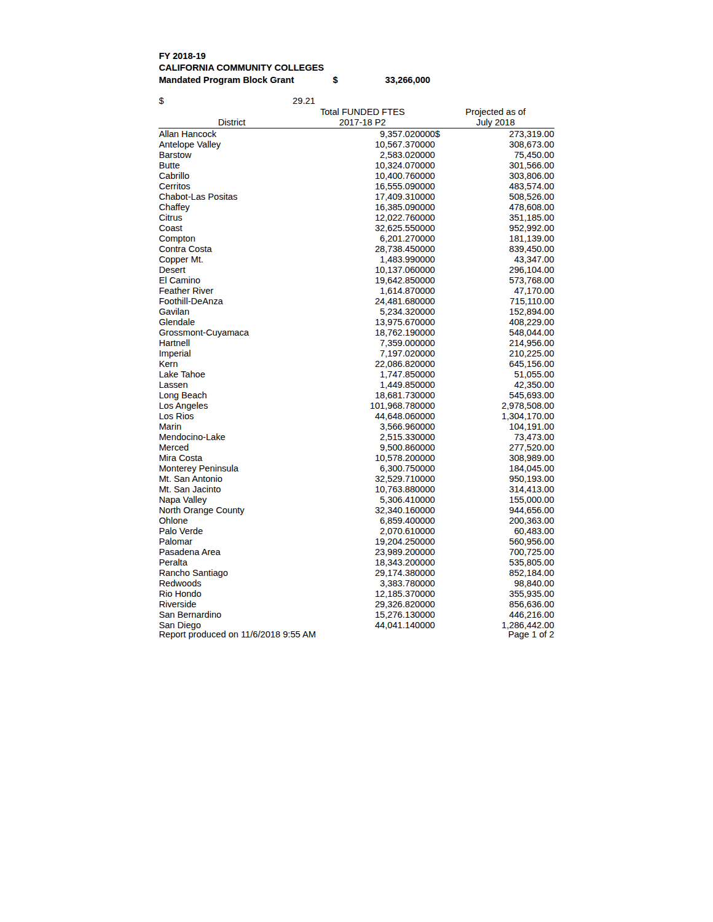FY 2018-19
CALIFORNIA COMMUNITY COLLEGES
Mandated Program Block Grant $ 33,266,000
$ 29.21
| | Total FUNDED FTES | | Projected as of |
| --- | --- | --- | --- |
| District | 2017-18 P2 | | July 2018 |
| Allan Hancock | 9,357.020000 | $ | 273,319.00 |
| Antelope Valley | 10,567.370000 | | 308,673.00 |
| Barstow | 2,583.020000 | | 75,450.00 |
| Butte | 10,324.070000 | | 301,566.00 |
| Cabrillo | 10,400.760000 | | 303,806.00 |
| Cerritos | 16,555.090000 | | 483,574.00 |
| Chabot-Las Positas | 17,409.310000 | | 508,526.00 |
| Chaffey | 16,385.090000 | | 478,608.00 |
| Citrus | 12,022.760000 | | 351,185.00 |
| Coast | 32,625.550000 | | 952,992.00 |
| Compton | 6,201.270000 | | 181,139.00 |
| Contra Costa | 28,738.450000 | | 839,450.00 |
| Copper Mt. | 1,483.990000 | | 43,347.00 |
| Desert | 10,137.060000 | | 296,104.00 |
| El Camino | 19,642.850000 | | 573,768.00 |
| Feather River | 1,614.870000 | | 47,170.00 |
| Foothill-DeAnza | 24,481.680000 | | 715,110.00 |
| Gavilan | 5,234.320000 | | 152,894.00 |
| Glendale | 13,975.670000 | | 408,229.00 |
| Grossmont-Cuyamaca | 18,762.190000 | | 548,044.00 |
| Hartnell | 7,359.000000 | | 214,956.00 |
| Imperial | 7,197.020000 | | 210,225.00 |
| Kern | 22,086.820000 | | 645,156.00 |
| Lake Tahoe | 1,747.850000 | | 51,055.00 |
| Lassen | 1,449.850000 | | 42,350.00 |
| Long Beach | 18,681.730000 | | 545,693.00 |
| Los Angeles | 101,968.780000 | | 2,978,508.00 |
| Los Rios | 44,648.060000 | | 1,304,170.00 |
| Marin | 3,566.960000 | | 104,191.00 |
| Mendocino-Lake | 2,515.330000 | | 73,473.00 |
| Merced | 9,500.860000 | | 277,520.00 |
| Mira Costa | 10,578.200000 | | 308,989.00 |
| Monterey Peninsula | 6,300.750000 | | 184,045.00 |
| Mt. San Antonio | 32,529.710000 | | 950,193.00 |
| Mt. San Jacinto | 10,763.880000 | | 314,413.00 |
| Napa Valley | 5,306.410000 | | 155,000.00 |
| North Orange County | 32,340.160000 | | 944,656.00 |
| Ohlone | 6,859.400000 | | 200,363.00 |
| Palo Verde | 2,070.610000 | | 60,483.00 |
| Palomar | 19,204.250000 | | 560,956.00 |
| Pasadena Area | 23,989.200000 | | 700,725.00 |
| Peralta | 18,343.200000 | | 535,805.00 |
| Rancho Santiago | 29,174.380000 | | 852,184.00 |
| Redwoods | 3,383.780000 | | 98,840.00 |
| Rio Hondo | 12,185.370000 | | 355,935.00 |
| Riverside | 29,326.820000 | | 856,636.00 |
| San Bernardino | 15,276.130000 | | 446,216.00 |
| San Diego | 44,041.140000 | | 1,286,442.00 |
Report produced on 11/6/2018 9:55 AM Page 1 of 2